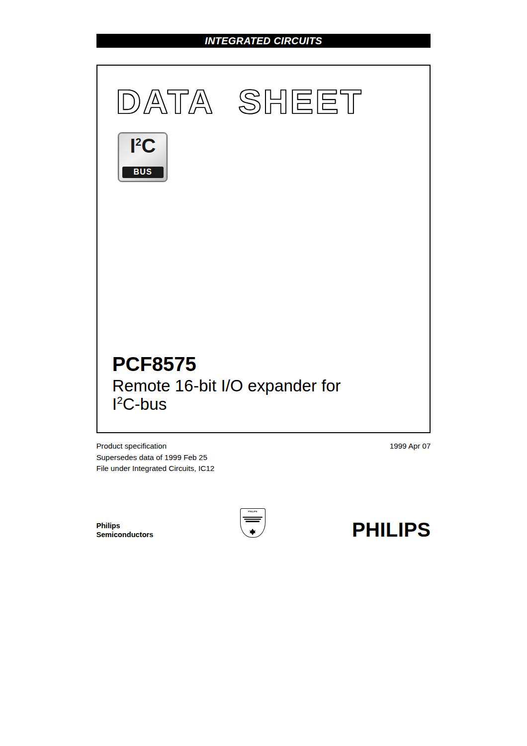INTEGRATED CIRCUITS
DATA SHEET
I2C
BUS
PCF8575
Remote 16-bit I/O expander for
I2C-bus
Product specification
Supersedes data of 1999 Feb 25
File under Integrated Circuits, IC12
1999 Apr 07
Philips
Semiconductors
PHILIPS
PHILIPS